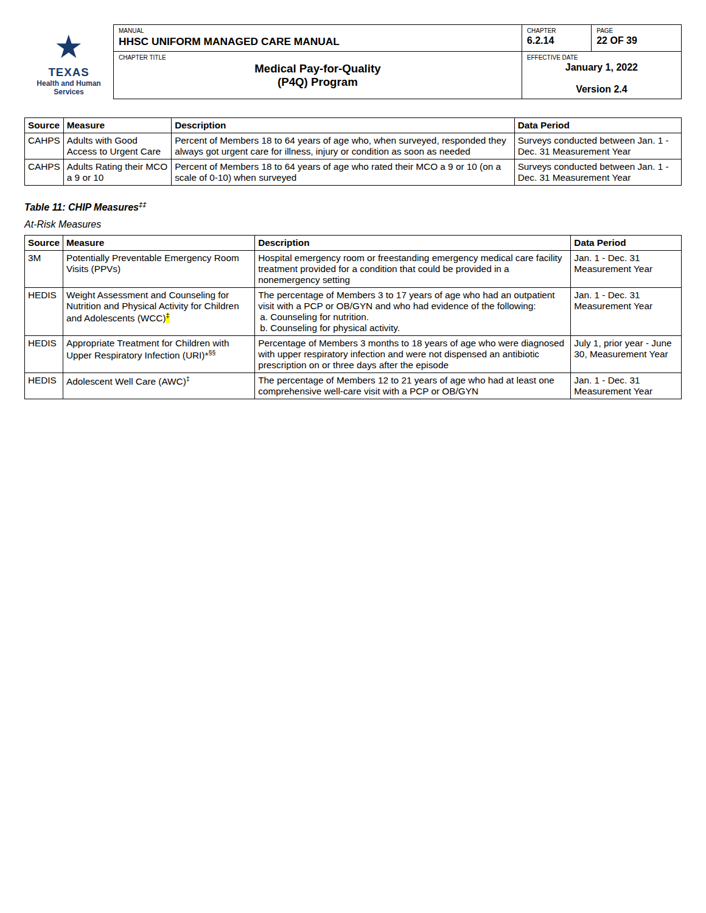| ★ TEXAS Health and Human Services | Manual HHSC UNIFORM MANAGED CARE MANUAL | Chapter 6.2.14 | Page 22 OF 39 |
| Chapter Title Medical Pay-for-Quality (P4Q) Program | Effective Date January 1, 2022 Version 2.4 |
| Source | Measure | Description | Data Period |
| --- | --- | --- | --- |
| CAHPS | Adults with Good Access to Urgent Care | Percent of Members 18 to 64 years of age who, when surveyed, responded they always got urgent care for illness, injury or condition as soon as needed | Surveys conducted between Jan. 1 - Dec. 31 Measurement Year |
| CAHPS | Adults Rating their MCO a 9 or 10 | Percent of Members 18 to 64 years of age who rated their MCO a 9 or 10 (on a scale of 0-10) when surveyed | Surveys conducted between Jan. 1 - Dec. 31 Measurement Year |
Table 11: CHIP Measures‡‡
At-Risk Measures
| Source | Measure | Description | Data Period |
| --- | --- | --- | --- |
| 3M | Potentially Preventable Emergency Room Visits (PPVs) | Hospital emergency room or freestanding emergency medical care facility treatment provided for a condition that could be provided in a nonemergency setting | Jan. 1 - Dec. 31 Measurement Year |
| HEDIS | Weight Assessment and Counseling for Nutrition and Physical Activity for Children and Adolescents (WCC) ‡ | The percentage of Members 3 to 17 years of age who had an outpatient visit with a PCP or OB/GYN and who had evidence of the following: Counseling for nutrition. Counseling for physical activity. | Jan. 1 - Dec. 31 Measurement Year |
| HEDIS | Appropriate Treatment for Children with Upper Respiratory Infection (URI)* §§ | Percentage of Members 3 months to 18 years of age who were diagnosed with upper respiratory infection and were not dispensed an antibiotic prescription on or three days after the episode | July 1, prior year - June 30, Measurement Year |
| HEDIS | Adolescent Well Care (AWC) ‡ | The percentage of Members 12 to 21 years of age who had at least one comprehensive well-care visit with a PCP or OB/GYN | Jan. 1 - Dec. 31 Measurement Year |